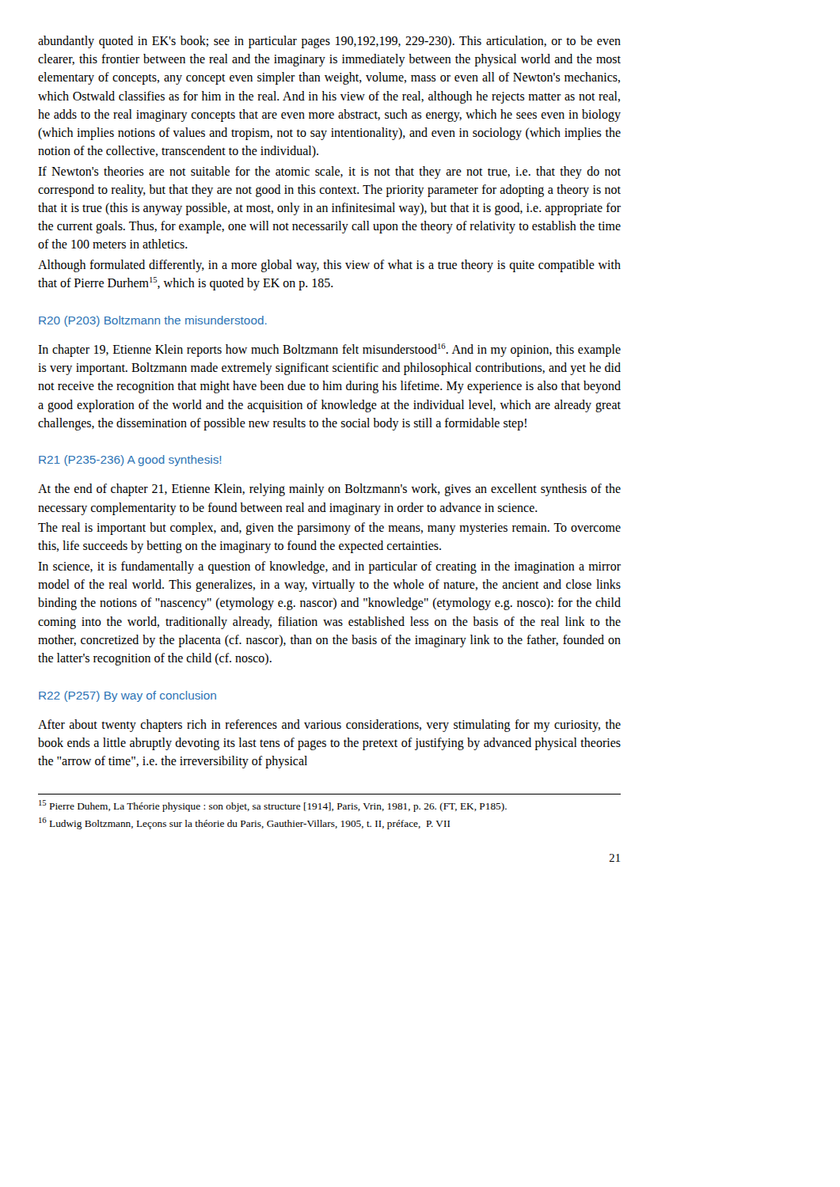abundantly quoted in EK's book; see in particular pages 190,192,199, 229-230). This articulation, or to be even clearer, this frontier between the real and the imaginary is immediately between the physical world and the most elementary of concepts, any concept even simpler than weight, volume, mass or even all of Newton's mechanics, which Ostwald classifies as for him in the real. And in his view of the real, although he rejects matter as not real, he adds to the real imaginary concepts that are even more abstract, such as energy, which he sees even in biology (which implies notions of values and tropism, not to say intentionality), and even in sociology (which implies the notion of the collective, transcendent to the individual).
If Newton's theories are not suitable for the atomic scale, it is not that they are not true, i.e. that they do not correspond to reality, but that they are not good in this context. The priority parameter for adopting a theory is not that it is true (this is anyway possible, at most, only in an infinitesimal way), but that it is good, i.e. appropriate for the current goals. Thus, for example, one will not necessarily call upon the theory of relativity to establish the time of the 100 meters in athletics.
Although formulated differently, in a more global way, this view of what is a true theory is quite compatible with that of Pierre Durhem15, which is quoted by EK on p. 185.
R20 (P203) Boltzmann the misunderstood.
In chapter 19, Etienne Klein reports how much Boltzmann felt misunderstood16. And in my opinion, this example is very important. Boltzmann made extremely significant scientific and philosophical contributions, and yet he did not receive the recognition that might have been due to him during his lifetime. My experience is also that beyond a good exploration of the world and the acquisition of knowledge at the individual level, which are already great challenges, the dissemination of possible new results to the social body is still a formidable step!
R21 (P235-236) A good synthesis!
At the end of chapter 21, Etienne Klein, relying mainly on Boltzmann's work, gives an excellent synthesis of the necessary complementarity to be found between real and imaginary in order to advance in science.
The real is important but complex, and, given the parsimony of the means, many mysteries remain. To overcome this, life succeeds by betting on the imaginary to found the expected certainties.
In science, it is fundamentally a question of knowledge, and in particular of creating in the imagination a mirror model of the real world. This generalizes, in a way, virtually to the whole of nature, the ancient and close links binding the notions of "nascency" (etymology e.g. nascor) and "knowledge" (etymology e.g. nosco): for the child coming into the world, traditionally already, filiation was established less on the basis of the real link to the mother, concretized by the placenta (cf. nascor), than on the basis of the imaginary link to the father, founded on the latter's recognition of the child (cf. nosco).
R22 (P257) By way of conclusion
After about twenty chapters rich in references and various considerations, very stimulating for my curiosity, the book ends a little abruptly devoting its last tens of pages to the pretext of justifying by advanced physical theories the "arrow of time", i.e. the irreversibility of physical
15 Pierre Duhem, La Théorie physique : son objet, sa structure [1914], Paris, Vrin, 1981, p. 26. (FT, EK, P185).
16 Ludwig Boltzmann, Leçons sur la théorie du Paris, Gauthier-Villars, 1905, t. II, préface, P. VII
21